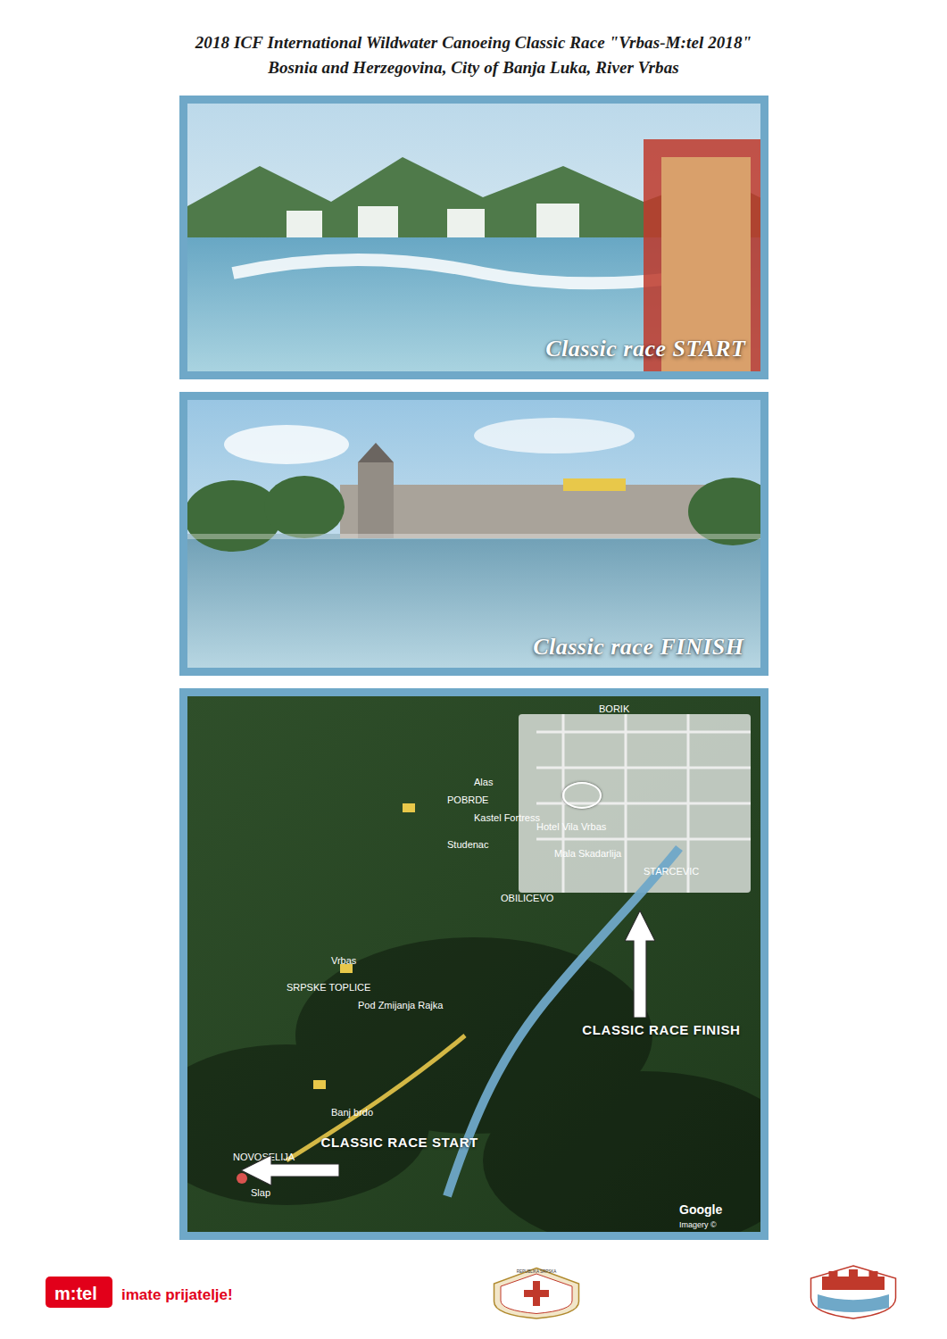2018 ICF International Wildwater Canoeing Classic Race "Vrbas-M:tel 2018" Bosnia and Herzegovina, City of Banja Luka, River Vrbas
Classic race START
Classic race FINISH
CLASSIC RACE FINISH CLASSIC RACE START